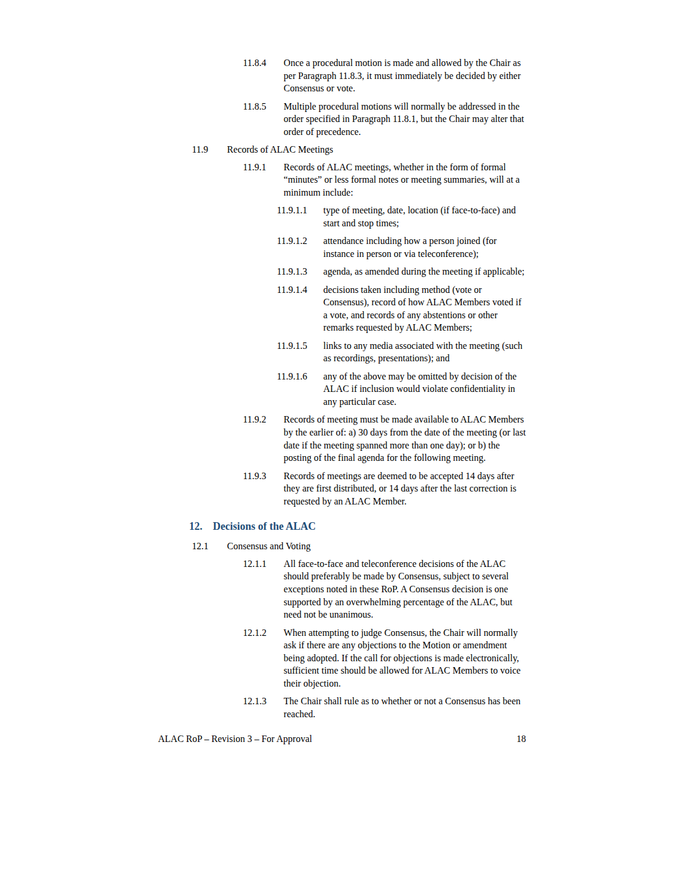11.8.4 Once a procedural motion is made and allowed by the Chair as per Paragraph 11.8.3, it must immediately be decided by either Consensus or vote.
11.8.5 Multiple procedural motions will normally be addressed in the order specified in Paragraph 11.8.1, but the Chair may alter that order of precedence.
11.9 Records of ALAC Meetings
11.9.1 Records of ALAC meetings, whether in the form of formal “minutes” or less formal notes or meeting summaries, will at a minimum include:
11.9.1.1 type of meeting, date, location (if face-to-face) and start and stop times;
11.9.1.2 attendance including how a person joined (for instance in person or via teleconference);
11.9.1.3 agenda, as amended during the meeting if applicable;
11.9.1.4 decisions taken including method (vote or Consensus), record of how ALAC Members voted if a vote, and records of any abstentions or other remarks requested by ALAC Members;
11.9.1.5 links to any media associated with the meeting (such as recordings, presentations); and
11.9.1.6 any of the above may be omitted by decision of the ALAC if inclusion would violate confidentiality in any particular case.
11.9.2 Records of meeting must be made available to ALAC Members by the earlier of: a) 30 days from the date of the meeting (or last date if the meeting spanned more than one day); or b) the posting of the final agenda for the following meeting.
11.9.3 Records of meetings are deemed to be accepted 14 days after they are first distributed, or 14 days after the last correction is requested by an ALAC Member.
12. Decisions of the ALAC
12.1 Consensus and Voting
12.1.1 All face-to-face and teleconference decisions of the ALAC should preferably be made by Consensus, subject to several exceptions noted in these RoP. A Consensus decision is one supported by an overwhelming percentage of the ALAC, but need not be unanimous.
12.1.2 When attempting to judge Consensus, the Chair will normally ask if there are any objections to the Motion or amendment being adopted. If the call for objections is made electronically, sufficient time should be allowed for ALAC Members to voice their objection.
12.1.3 The Chair shall rule as to whether or not a Consensus has been reached.
ALAC RoP – Revision 3 – For Approval 18